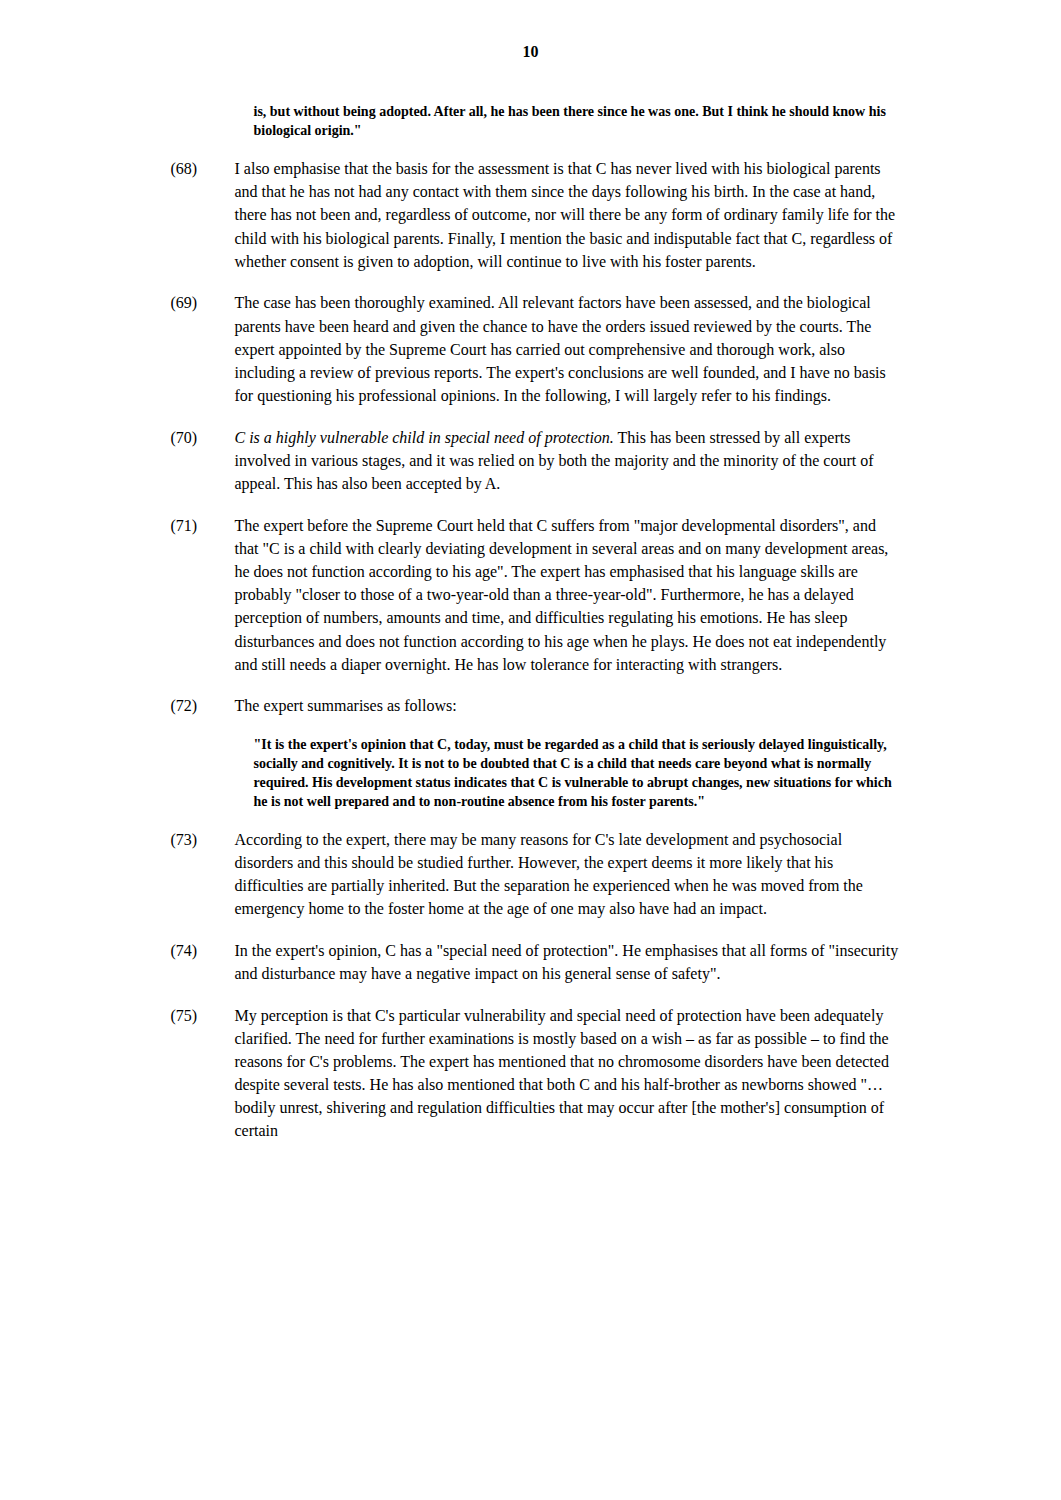10
is, but without being adopted. After all, he has been there since he was one. But I think he should know his biological origin."
(68)
I also emphasise that the basis for the assessment is that C has never lived with his biological parents and that he has not had any contact with them since the days following his birth. In the case at hand, there has not been and, regardless of outcome, nor will there be any form of ordinary family life for the child with his biological parents. Finally, I mention the basic and indisputable fact that C, regardless of whether consent is given to adoption, will continue to live with his foster parents.
(69)
The case has been thoroughly examined. All relevant factors have been assessed, and the biological parents have been heard and given the chance to have the orders issued reviewed by the courts. The expert appointed by the Supreme Court has carried out comprehensive and thorough work, also including a review of previous reports. The expert's conclusions are well founded, and I have no basis for questioning his professional opinions. In the following, I will largely refer to his findings.
(70)
C is a highly vulnerable child in special need of protection. This has been stressed by all experts involved in various stages, and it was relied on by both the majority and the minority of the court of appeal. This has also been accepted by A.
(71)
The expert before the Supreme Court held that C suffers from "major developmental disorders", and that "C is a child with clearly deviating development in several areas and on many development areas, he does not function according to his age". The expert has emphasised that his language skills are probably "closer to those of a two-year-old than a three-year-old". Furthermore, he has a delayed perception of numbers, amounts and time, and difficulties regulating his emotions. He has sleep disturbances and does not function according to his age when he plays. He does not eat independently and still needs a diaper overnight. He has low tolerance for interacting with strangers.
(72)
The expert summarises as follows:
"It is the expert's opinion that C, today, must be regarded as a child that is seriously delayed linguistically, socially and cognitively. It is not to be doubted that C is a child that needs care beyond what is normally required. His development status indicates that C is vulnerable to abrupt changes, new situations for which he is not well prepared and to non-routine absence from his foster parents."
(73)
According to the expert, there may be many reasons for C's late development and psychosocial disorders and this should be studied further. However, the expert deems it more likely that his difficulties are partially inherited. But the separation he experienced when he was moved from the emergency home to the foster home at the age of one may also have had an impact.
(74)
In the expert's opinion, C has a "special need of protection". He emphasises that all forms of "insecurity and disturbance may have a negative impact on his general sense of safety".
(75)
My perception is that C's particular vulnerability and special need of protection have been adequately clarified. The need for further examinations is mostly based on a wish – as far as possible – to find the reasons for C's problems. The expert has mentioned that no chromosome disorders have been detected despite several tests. He has also mentioned that both C and his half-brother as newborns showed "… bodily unrest, shivering and regulation difficulties that may occur after [the mother's] consumption of certain